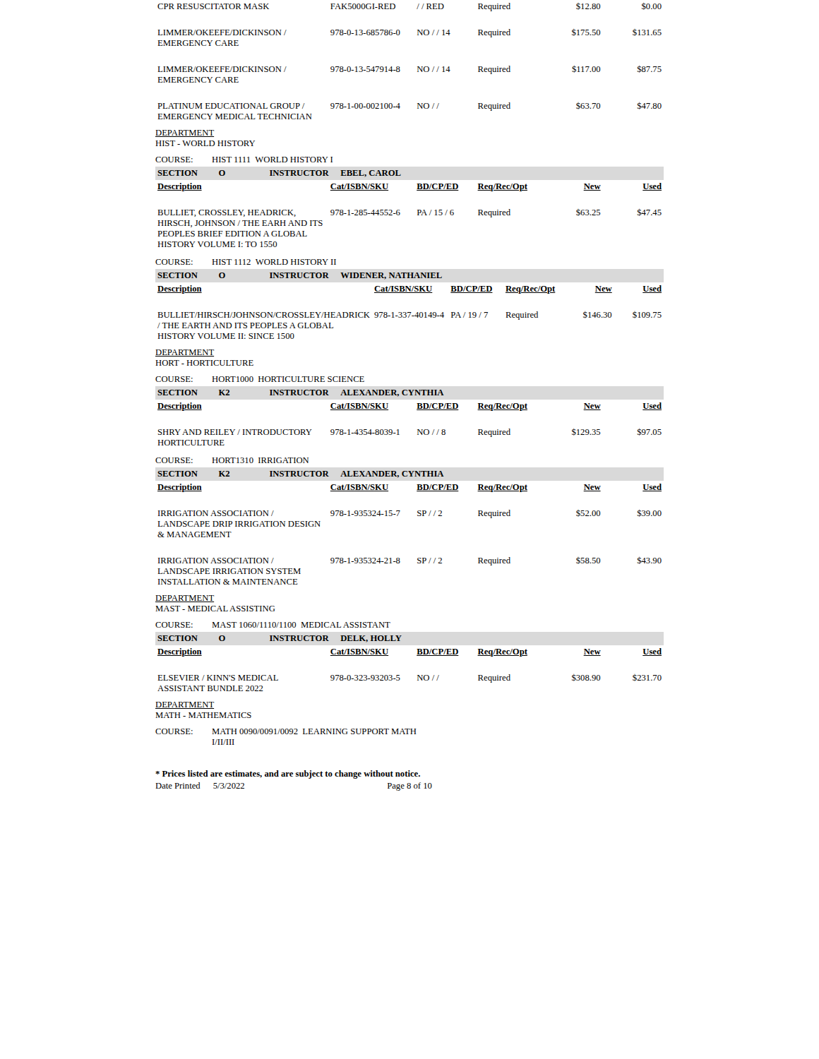| CPR RESUSCITATOR MASK | FAK5000GI-RED | / / RED | Required | $12.80 | $0.00 |
| LIMMER/OKEEFE/DICKINSON / EMERGENCY CARE | 978-0-13-685786-0 | NO / / 14 | Required | $175.50 | $131.65 |
| LIMMER/OKEEFE/DICKINSON / EMERGENCY CARE | 978-0-13-547914-8 | NO / / 14 | Required | $117.00 | $87.75 |
| PLATINUM EDUCATIONAL GROUP / EMERGENCY MEDICAL TECHNICIAN | 978-1-00-002100-4 | NO / / | Required | $63.70 | $47.80 |
DEPARTMENT
HIST - WORLD HISTORY
COURSE: HIST 1111 WORLD HISTORY I
| SECTION | O | INSTRUCTOR | EBEL, CAROL |
| Description | Cat/ISBN/SKU | BD/CP/ED | Req/Rec/Opt | New | Used |
| BULLIET, CROSSLEY, HEADRICK, HIRSCH, JOHNSON / THE EARH AND ITS PEOPLES BRIEF EDITION A GLOBAL HISTORY VOLUME I: TO 1550 | 978-1-285-44552-6 | PA / 15 / 6 | Required | $63.25 | $47.45 |
COURSE: HIST 1112 WORLD HISTORY II
| SECTION | O | INSTRUCTOR | WIDENER, NATHANIEL |
| Description | Cat/ISBN/SKU | BD/CP/ED | Req/Rec/Opt | New | Used |
| BULLIET/HIRSCH/JOHNSON/CROSSLEY/HEADRICK / THE EARTH AND ITS PEOPLES A GLOBAL HISTORY VOLUME II: SINCE 1500 | 978-1-337-40149-4 | PA / 19 / 7 | Required | $146.30 | $109.75 |
DEPARTMENT
HORT - HORTICULTURE
COURSE: HORT1000 HORTICULTURE SCIENCE
| SECTION | K2 | INSTRUCTOR | ALEXANDER, CYNTHIA |
| Description | Cat/ISBN/SKU | BD/CP/ED | Req/Rec/Opt | New | Used |
| SHRY AND REILEY / INTRODUCTORY HORTICULTURE | 978-1-4354-8039-1 | NO / / 8 | Required | $129.35 | $97.05 |
COURSE: HORT1310 IRRIGATION
| SECTION | K2 | INSTRUCTOR | ALEXANDER, CYNTHIA |
| Description | Cat/ISBN/SKU | BD/CP/ED | Req/Rec/Opt | New | Used |
| IRRIGATION ASSOCIATION / LANDSCAPE DRIP IRRIGATION DESIGN & MANAGEMENT | 978-1-935324-15-7 | SP / / 2 | Required | $52.00 | $39.00 |
| IRRIGATION ASSOCIATION / LANDSCAPE IRRIGATION SYSTEM INSTALLATION & MAINTENANCE | 978-1-935324-21-8 | SP / / 2 | Required | $58.50 | $43.90 |
DEPARTMENT
MAST - MEDICAL ASSISTING
COURSE: MAST 1060/1110/1100 MEDICAL ASSISTANT
| SECTION | O | INSTRUCTOR | DELK, HOLLY |
| Description | Cat/ISBN/SKU | BD/CP/ED | Req/Rec/Opt | New | Used |
| ELSEVIER / KINN'S MEDICAL ASSISTANT BUNDLE 2022 | 978-0-323-93203-5 | NO / / | Required | $308.90 | $231.70 |
DEPARTMENT
MATH - MATHEMATICS
COURSE: MATH 0090/0091/0092 LEARNING SUPPORT MATH
I/II/III
* Prices listed are estimates, and are subject to change without notice.
Date Printed 5/3/2022 Page 8 of 10